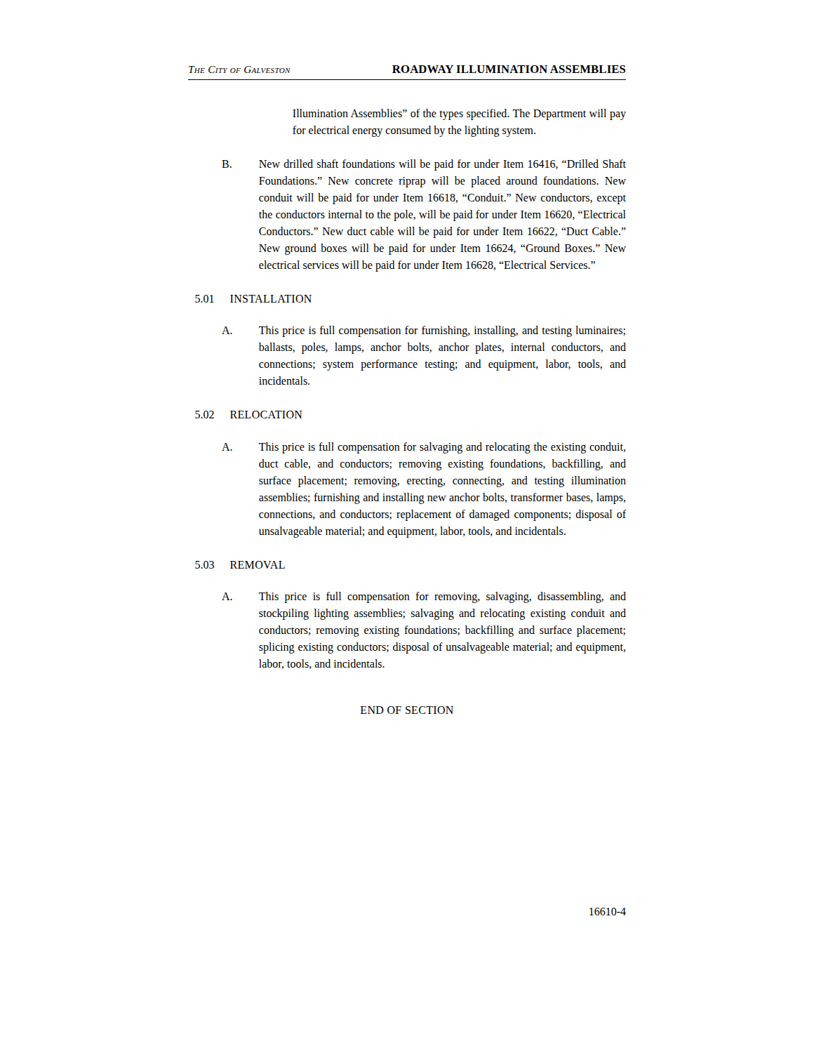The City of Galveston
ROADWAY ILLUMINATION ASSEMBLIES
Illumination Assemblies” of the types specified. The Department will pay for electrical energy consumed by the lighting system.
B.
New drilled shaft foundations will be paid for under Item 16416, “Drilled Shaft Foundations.” New concrete riprap will be placed around foundations. New conduit will be paid for under Item 16618, “Conduit.” New conductors, except the conductors internal to the pole, will be paid for under Item 16620, “Electrical Conductors.” New duct cable will be paid for under Item 16622, “Duct Cable.” New ground boxes will be paid for under Item 16624, “Ground Boxes.” New electrical services will be paid for under Item 16628, “Electrical Services.”
5.01
INSTALLATION
A.
This price is full compensation for furnishing, installing, and testing luminaires; ballasts, poles, lamps, anchor bolts, anchor plates, internal conductors, and connections; system performance testing; and equipment, labor, tools, and incidentals.
5.02
RELOCATION
A.
This price is full compensation for salvaging and relocating the existing conduit, duct cable, and conductors; removing existing foundations, backfilling, and surface placement; removing, erecting, connecting, and testing illumination assemblies; furnishing and installing new anchor bolts, transformer bases, lamps, connections, and conductors; replacement of damaged components; disposal of unsalvageable material; and equipment, labor, tools, and incidentals.
5.03
REMOVAL
A.
This price is full compensation for removing, salvaging, disassembling, and stockpiling lighting assemblies; salvaging and relocating existing conduit and conductors; removing existing foundations; backfilling and surface placement; splicing existing conductors; disposal of unsalvageable material; and equipment, labor, tools, and incidentals.
END OF SECTION
16610-4